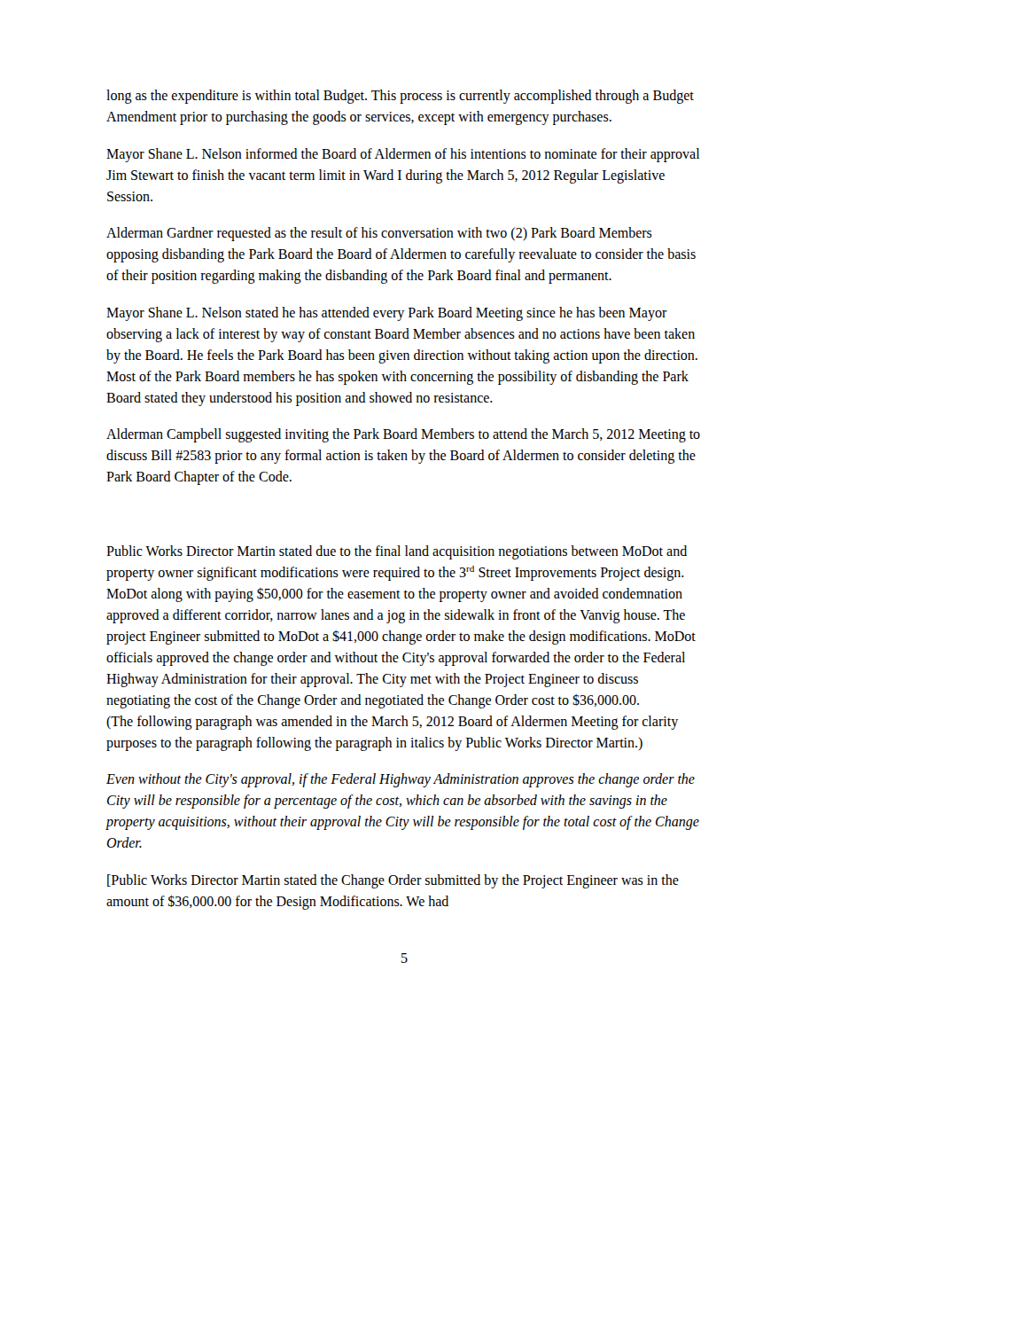long as the expenditure is within total Budget. This process is currently accomplished through a Budget Amendment prior to purchasing the goods or services, except with emergency purchases.
Mayor Shane L. Nelson informed the Board of Aldermen of his intentions to nominate for their approval Jim Stewart to finish the vacant term limit in Ward I during the March 5, 2012 Regular Legislative Session.
Alderman Gardner requested as the result of his conversation with two (2) Park Board Members opposing disbanding the Park Board the Board of Aldermen to carefully reevaluate to consider the basis of their position regarding making the disbanding of the Park Board final and permanent.
Mayor Shane L. Nelson stated he has attended every Park Board Meeting since he has been Mayor observing a lack of interest by way of constant Board Member absences and no actions have been taken by the Board. He feels the Park Board has been given direction without taking action upon the direction. Most of the Park Board members he has spoken with concerning the possibility of disbanding the Park Board stated they understood his position and showed no resistance.
Alderman Campbell suggested inviting the Park Board Members to attend the March 5, 2012 Meeting to discuss Bill #2583 prior to any formal action is taken by the Board of Aldermen to consider deleting the Park Board Chapter of the Code.
Public Works Director Martin stated due to the final land acquisition negotiations between MoDot and property owner significant modifications were required to the 3rd Street Improvements Project design. MoDot along with paying $50,000 for the easement to the property owner and avoided condemnation approved a different corridor, narrow lanes and a jog in the sidewalk in front of the Vanvig house. The project Engineer submitted to MoDot a $41,000 change order to make the design modifications. MoDot officials approved the change order and without the City's approval forwarded the order to the Federal Highway Administration for their approval. The City met with the Project Engineer to discuss negotiating the cost of the Change Order and negotiated the Change Order cost to $36,000.00.
(The following paragraph was amended in the March 5, 2012 Board of Aldermen Meeting for clarity purposes to the paragraph following the paragraph in italics by Public Works Director Martin.)
Even without the City's approval, if the Federal Highway Administration approves the change order the City will be responsible for a percentage of the cost, which can be absorbed with the savings in the property acquisitions, without their approval the City will be responsible for the total cost of the Change Order.
[Public Works Director Martin stated the Change Order submitted by the Project Engineer was in the amount of $36,000.00 for the Design Modifications. We had
5